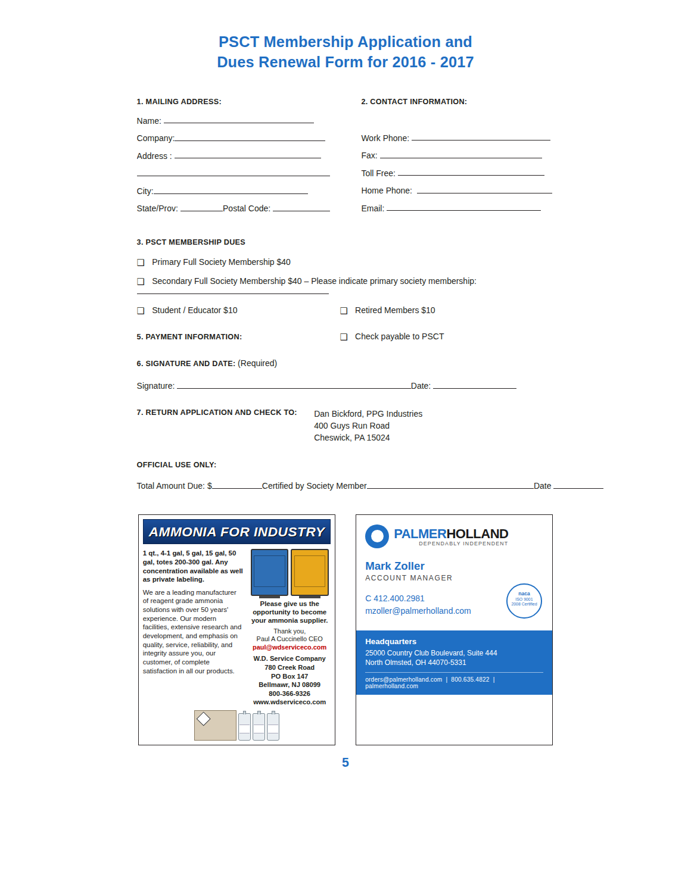PSCT Membership Application and
Dues Renewal Form for 2016 - 2017
1. MAILING ADDRESS:
Name:
Company:
Address :
City:
State/Prov: Postal Code:
2. CONTACT INFORMATION:
Work Phone:
Fax:
Toll Free:
Home Phone:
Email:
3. PSCT MEMBERSHIP DUES
❑ Primary Full Society Membership $40
❑ Secondary Full Society Membership $40 – Please indicate primary society membership:
❑ Student / Educator $10
❑ Retired Members $10
5. PAYMENT INFORMATION:
❑ Check payable to PSCT
6. SIGNATURE AND DATE: (Required)
Signature: Date:
7. RETURN APPLICATION AND CHECK TO:
Dan Bickford, PPG Industries
400 Guys Run Road
Cheswick, PA 15024
OFFICIAL USE ONLY:
Total Amount Due: $ Certified by Society Member Date
AMMONIA FOR INDUSTRY
1 qt., 4-1 gal, 5 gal, 15 gal, 50 gal, totes 200-300 gal. Any concentration available as well as private labeling.
We are a leading manufacturer of reagent grade ammonia solutions with over 50 years' experience. Our modern facilities, extensive research and development, and emphasis on quality, service, reliability, and integrity assure you, our customer, of complete satisfaction in all our products.
Please give us the opportunity to become your ammonia supplier.
Thank you,
Paul A Cuccinello CEO
paul@wdserviceco.com
W.D. Service Company
780 Creek Road
PO Box 147
Bellmawr, NJ 08099
800-366-9326
www.wdserviceco.com
PALMERHOLLAND
DEPENDABLY INDEPENDENT
Mark Zoller
ACCOUNT MANAGER
C 412.400.2981
mzoller@palmerholland.com
naca ISO 9001
2008 Certified
Headquarters
25000 Country Club Boulevard, Suite 444
North Olmsted, OH 44070-5331
orders@palmerholland.com | 800.635.4822 | palmerholland.com
5